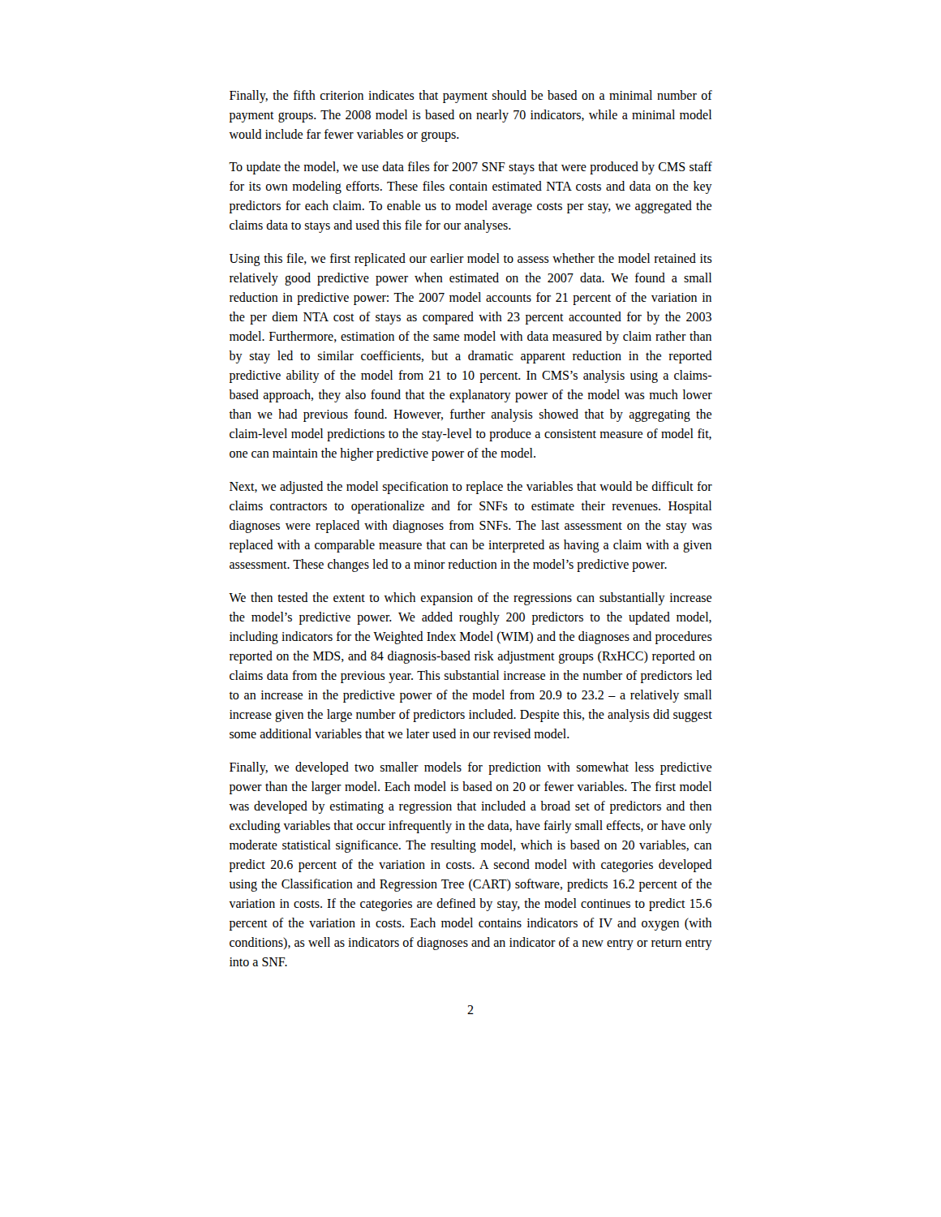Finally, the fifth criterion indicates that payment should be based on a minimal number of payment groups. The 2008 model is based on nearly 70 indicators, while a minimal model would include far fewer variables or groups.
To update the model, we use data files for 2007 SNF stays that were produced by CMS staff for its own modeling efforts. These files contain estimated NTA costs and data on the key predictors for each claim. To enable us to model average costs per stay, we aggregated the claims data to stays and used this file for our analyses.
Using this file, we first replicated our earlier model to assess whether the model retained its relatively good predictive power when estimated on the 2007 data. We found a small reduction in predictive power: The 2007 model accounts for 21 percent of the variation in the per diem NTA cost of stays as compared with 23 percent accounted for by the 2003 model. Furthermore, estimation of the same model with data measured by claim rather than by stay led to similar coefficients, but a dramatic apparent reduction in the reported predictive ability of the model from 21 to 10 percent. In CMS’s analysis using a claims-based approach, they also found that the explanatory power of the model was much lower than we had previous found. However, further analysis showed that by aggregating the claim-level model predictions to the stay-level to produce a consistent measure of model fit, one can maintain the higher predictive power of the model.
Next, we adjusted the model specification to replace the variables that would be difficult for claims contractors to operationalize and for SNFs to estimate their revenues. Hospital diagnoses were replaced with diagnoses from SNFs. The last assessment on the stay was replaced with a comparable measure that can be interpreted as having a claim with a given assessment. These changes led to a minor reduction in the model’s predictive power.
We then tested the extent to which expansion of the regressions can substantially increase the model’s predictive power. We added roughly 200 predictors to the updated model, including indicators for the Weighted Index Model (WIM) and the diagnoses and procedures reported on the MDS, and 84 diagnosis-based risk adjustment groups (RxHCC) reported on claims data from the previous year. This substantial increase in the number of predictors led to an increase in the predictive power of the model from 20.9 to 23.2 – a relatively small increase given the large number of predictors included. Despite this, the analysis did suggest some additional variables that we later used in our revised model.
Finally, we developed two smaller models for prediction with somewhat less predictive power than the larger model. Each model is based on 20 or fewer variables. The first model was developed by estimating a regression that included a broad set of predictors and then excluding variables that occur infrequently in the data, have fairly small effects, or have only moderate statistical significance. The resulting model, which is based on 20 variables, can predict 20.6 percent of the variation in costs. A second model with categories developed using the Classification and Regression Tree (CART) software, predicts 16.2 percent of the variation in costs. If the categories are defined by stay, the model continues to predict 15.6 percent of the variation in costs. Each model contains indicators of IV and oxygen (with conditions), as well as indicators of diagnoses and an indicator of a new entry or return entry into a SNF.
2